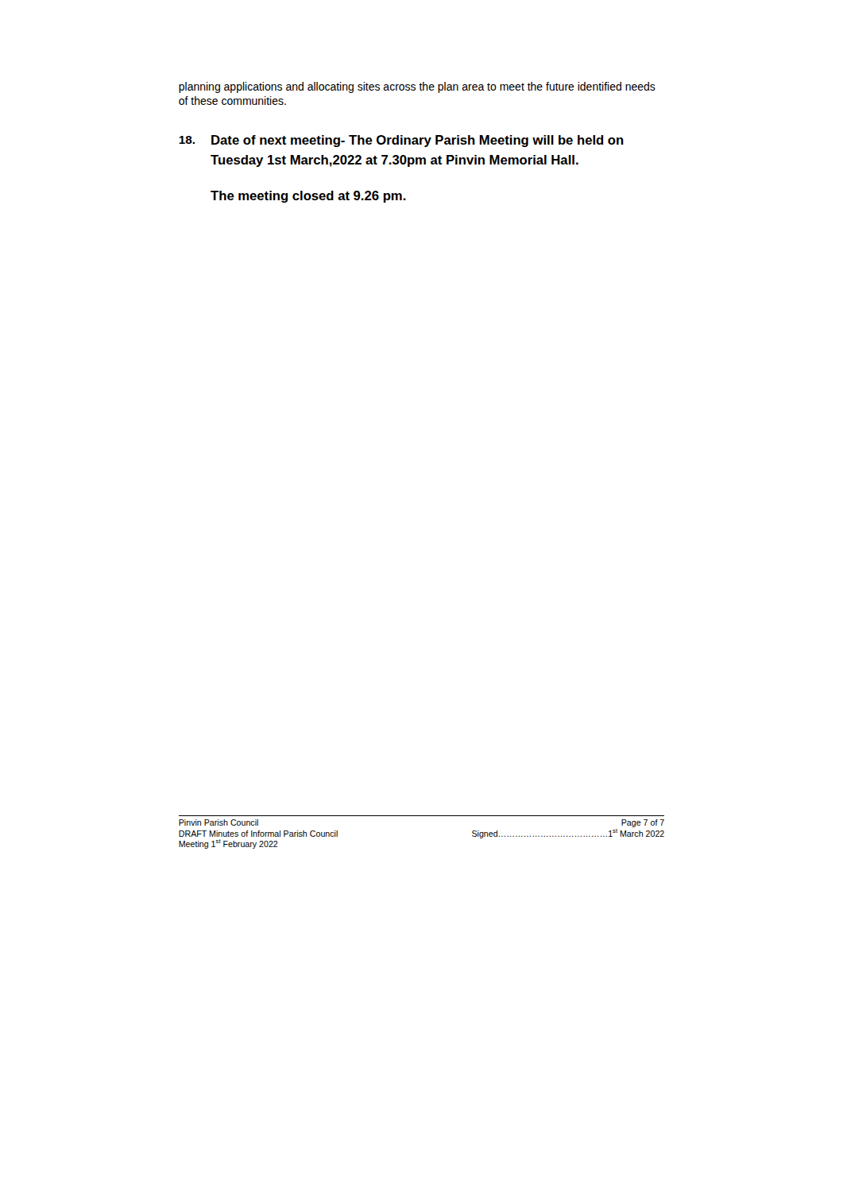planning applications and allocating sites across the plan area to meet the future identified needs of these communities.
18.
Date of next meeting- The Ordinary Parish Meeting will be held on Tuesday 1st March,2022 at 7.30pm at Pinvin Memorial Hall.
The meeting closed at 9.26 pm.
Pinvin Parish Council
Page 7 of 7
DRAFT Minutes of Informal Parish Council Meeting 1st February 2022
Signed…………………………………1st March 2022